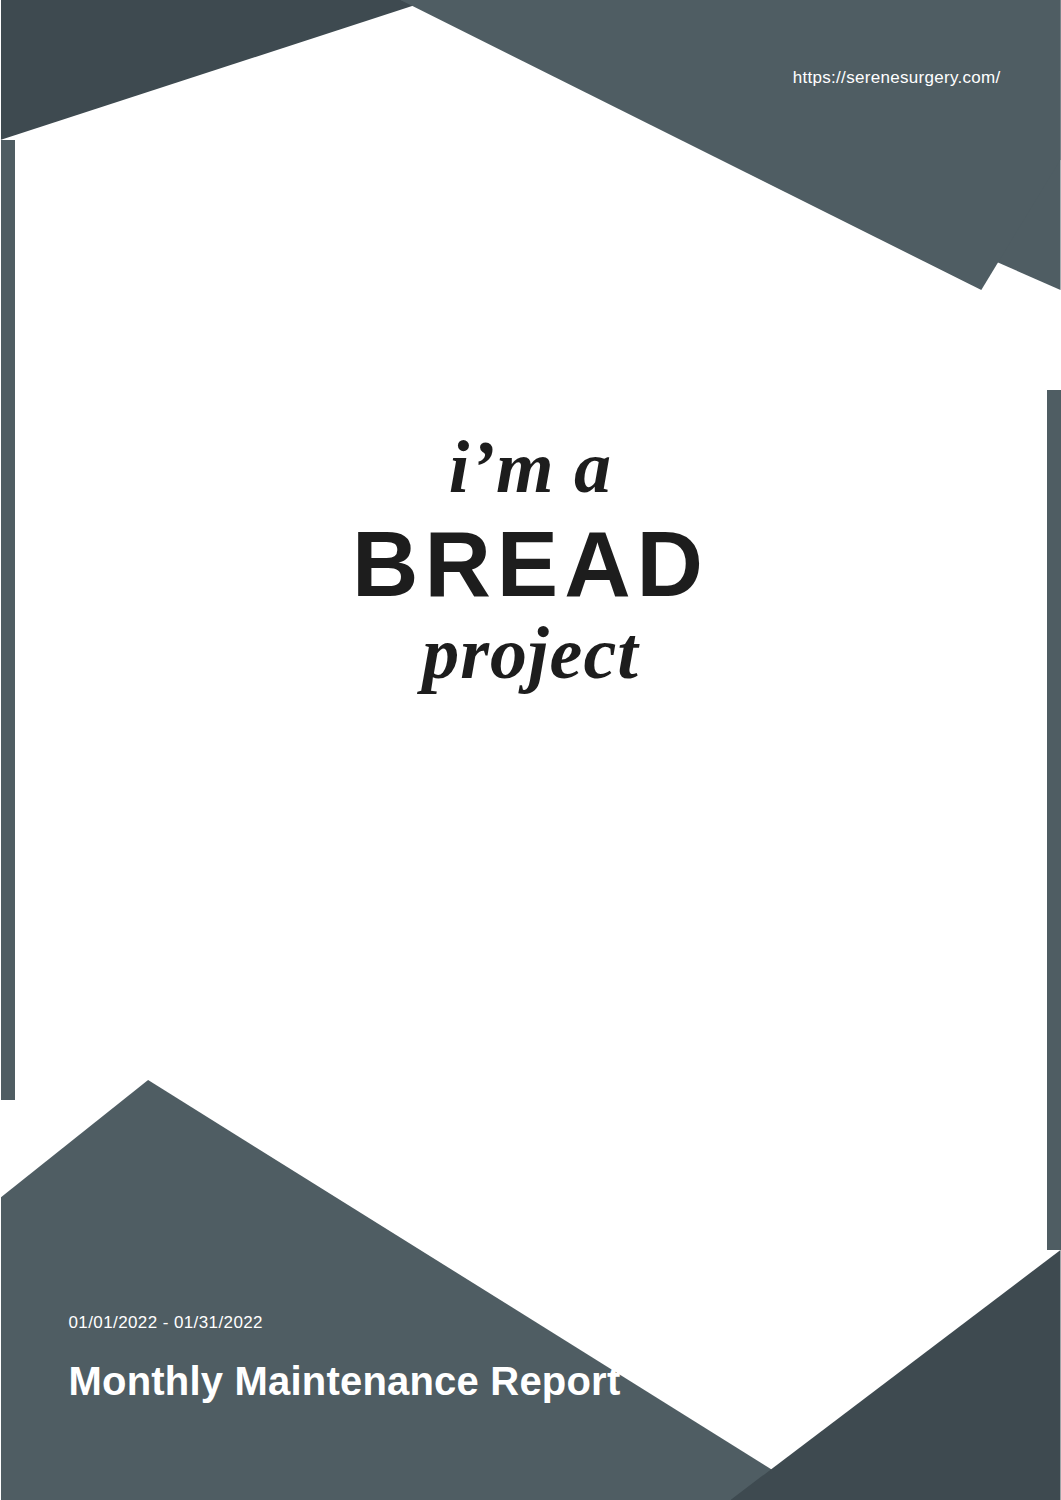https://serenesurgery.com/
i’m a BREAD project
01/01/2022 - 01/31/2022
Monthly Maintenance Report